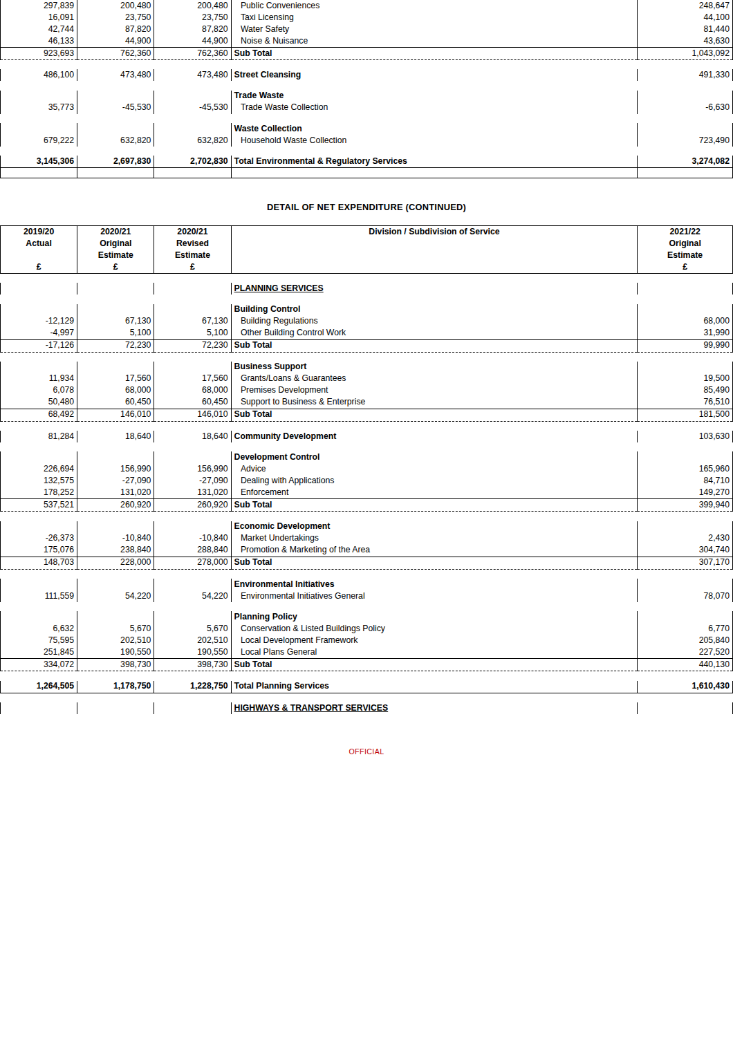| 297,839 | 200,480 | 200,480 | Public Conveniences | 248,647 |
| 16,091 | 23,750 | 23,750 | Taxi Licensing | 44,100 |
| 42,744 | 87,820 | 87,820 | Water Safety | 81,440 |
| 46,133 | 44,900 | 44,900 | Noise & Nuisance | 43,630 |
| 923,693 | 762,360 | 762,360 | Sub Total | 1,043,092 |
| 486,100 | 473,480 | 473,480 | Street Cleansing | 491,330 |
| | | | Trade Waste | |
| 35,773 | -45,530 | -45,530 | Trade Waste Collection | -6,630 |
| | | | Waste Collection | |
| 679,222 | 632,820 | 632,820 | Household Waste Collection | 723,490 |
| 3,145,306 | 2,697,830 | 2,702,830 | Total Environmental & Regulatory Services | 3,274,082 |
DETAIL OF NET EXPENDITURE (CONTINUED)
| 2019/20 | 2020/21 | 2020/21 | Division / Subdivision of Service | 2021/22 |
| Actual | Original | Revised | | Original |
| | Estimate | Estimate | | Estimate |
| £ | £ | £ | | £ |
| | | | PLANNING SERVICES | |
| | | | Building Control | |
| -12,129 | 67,130 | 67,130 | Building Regulations | 68,000 |
| -4,997 | 5,100 | 5,100 | Other Building Control Work | 31,990 |
| -17,126 | 72,230 | 72,230 | Sub Total | 99,990 |
| | | | Business Support | |
| 11,934 | 17,560 | 17,560 | Grants/Loans & Guarantees | 19,500 |
| 6,078 | 68,000 | 68,000 | Premises Development | 85,490 |
| 50,480 | 60,450 | 60,450 | Support to Business & Enterprise | 76,510 |
| 68,492 | 146,010 | 146,010 | Sub Total | 181,500 |
| 81,284 | 18,640 | 18,640 | Community Development | 103,630 |
| | | | Development Control | |
| 226,694 | 156,990 | 156,990 | Advice | 165,960 |
| 132,575 | -27,090 | -27,090 | Dealing with Applications | 84,710 |
| 178,252 | 131,020 | 131,020 | Enforcement | 149,270 |
| 537,521 | 260,920 | 260,920 | Sub Total | 399,940 |
| | | | Economic Development | |
| -26,373 | -10,840 | -10,840 | Market Undertakings | 2,430 |
| 175,076 | 238,840 | 288,840 | Promotion & Marketing of the Area | 304,740 |
| 148,703 | 228,000 | 278,000 | Sub Total | 307,170 |
| | | | Environmental Initiatives | |
| 111,559 | 54,220 | 54,220 | Environmental Initiatives General | 78,070 |
| | | | Planning Policy | |
| 6,632 | 5,670 | 5,670 | Conservation & Listed Buildings Policy | 6,770 |
| 75,595 | 202,510 | 202,510 | Local Development Framework | 205,840 |
| 251,845 | 190,550 | 190,550 | Local Plans General | 227,520 |
| 334,072 | 398,730 | 398,730 | Sub Total | 440,130 |
| 1,264,505 | 1,178,750 | 1,228,750 | Total Planning Services | 1,610,430 |
| | | | HIGHWAYS & TRANSPORT SERVICES | |
OFFICIAL